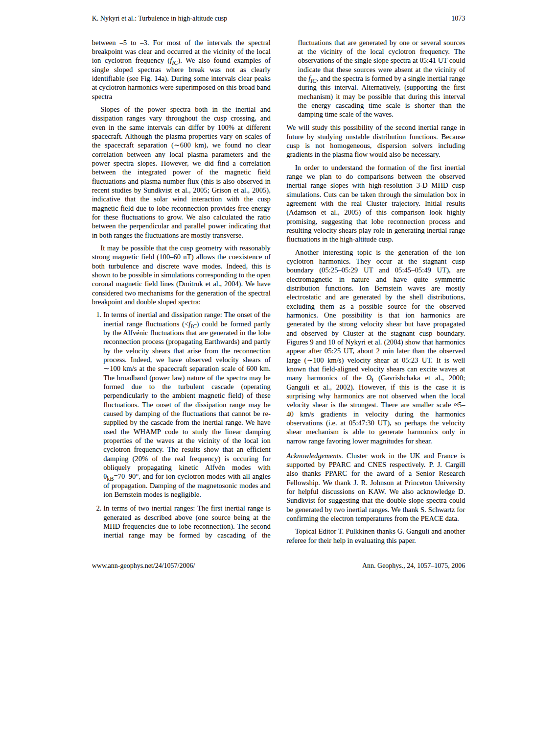K. Nykyri et al.: Turbulence in high-altitude cusp 1073
between –5 to –3. For most of the intervals the spectral breakpoint was clear and occurred at the vicinity of the local ion cyclotron frequency (fIC). We also found examples of single sloped spectras where break was not as clearly identifiable (see Fig. 14a). During some intervals clear peaks at cyclotron harmonics were superimposed on this broad band spectra
Slopes of the power spectra both in the inertial and dissipation ranges vary throughout the cusp crossing, and even in the same intervals can differ by 100% at different spacecraft. Although the plasma properties vary on scales of the spacecraft separation (∼600 km), we found no clear correlation between any local plasma parameters and the power spectra slopes. However, we did find a correlation between the integrated power of the magnetic field fluctuations and plasma number flux (this is also observed in recent studies by Sundkvist et al., 2005; Grison et al., 2005), indicative that the solar wind interaction with the cusp magnetic field due to lobe reconnection provides free energy for these fluctuations to grow. We also calculated the ratio between the perpendicular and parallel power indicating that in both ranges the fluctuations are mostly transverse.
It may be possible that the cusp geometry with reasonably strong magnetic field (100–60 nT) allows the coexistence of both turbulence and discrete wave modes. Indeed, this is shown to be possible in simulations corresponding to the open coronal magnetic field lines (Dmitruk et al., 2004). We have considered two mechanisms for the generation of the spectral breakpoint and double sloped spectra:
In terms of inertial and dissipation range: The onset of the inertial range fluctuations (<fIC) could be formed partly by the Alfvénic fluctuations that are generated in the lobe reconnection process (propagating Earthwards) and partly by the velocity shears that arise from the reconnection process. Indeed, we have observed velocity shears of ∼100 km/s at the spacecraft separation scale of 600 km. The broadband (power law) nature of the spectra may be formed due to the turbulent cascade (operating perpendicularly to the ambient magnetic field) of these fluctuations. The onset of the dissipation range may be caused by damping of the fluctuations that cannot be re-supplied by the cascade from the inertial range. We have used the WHAMP code to study the linear damping properties of the waves at the vicinity of the local ion cyclotron frequency. The results show that an efficient damping (20% of the real frequency) is occuring for obliquely propagating kinetic Alfvén modes with θkB=70–90°, and for ion cyclotron modes with all angles of propagation. Damping of the magnetosonic modes and ion Bernstein modes is negligible.
In terms of two inertial ranges: The first inertial range is generated as described above (one source being at the MHD frequencies due to lobe reconnection). The second inertial range may be formed by cascading of the fluctuations that are generated by one or several sources at the vicinity of the local cyclotron frequency. The observations of the single slope spectra at 05:41 UT could indicate that these sources were absent at the vicinity of the fIC, and the spectra is formed by a single inertial range during this interval. Alternatively, (supporting the first mechanism) it may be possible that during this interval the energy cascading time scale is shorter than the damping time scale of the waves.
We will study this possibility of the second inertial range in future by studying unstable distribution functions. Because cusp is not homogeneous, dispersion solvers including gradients in the plasma flow would also be necessary.
In order to understand the formation of the first inertial range we plan to do comparisons between the observed inertial range slopes with high-resolution 3-D MHD cusp simulations. Cuts can be taken through the simulation box in agreement with the real Cluster trajectory. Initial results (Adamson et al., 2005) of this comparison look highly promising, suggesting that lobe reconnection process and resulting velocity shears play role in generating inertial range fluctuations in the high-altitude cusp.
Another interesting topic is the generation of the ion cyclotron harmonics. They occur at the stagnant cusp boundary (05:25–05:29 UT and 05:45–05:49 UT), are electromagnetic in nature and have quite symmetric distribution functions. Ion Bernstein waves are mostly electrostatic and are generated by the shell distributions, excluding them as a possible source for the observed harmonics. One possibility is that ion harmonics are generated by the strong velocity shear but have propagated and observed by Cluster at the stagnant cusp boundary. Figures 9 and 10 of Nykyri et al. (2004) show that harmonics appear after 05:25 UT, about 2 min later than the observed large (∼100 km/s) velocity shear at 05:23 UT. It is well known that field-aligned velocity shears can excite waves at many harmonics of the Ωi (Gavrishchaka et al., 2000; Ganguli et al., 2002). However, if this is the case it is surprising why harmonics are not observed when the local velocity shear is the strongest. There are smaller scale ≈5–40 km/s gradients in velocity during the harmonics observations (i.e. at 05:47:30 UT), so perhaps the velocity shear mechanism is able to generate harmonics only in narrow range favoring lower magnitudes for shear.
Acknowledgements. Cluster work in the UK and France is supported by PPARC and CNES respectively. P. J. Cargill also thanks PPARC for the award of a Senior Research Fellowship. We thank J. R. Johnson at Princeton University for helpful discussions on KAW. We also acknowledge D. Sundkvist for suggesting that the double slope spectra could be generated by two inertial ranges. We thank S. Schwartz for confirming the electron temperatures from the PEACE data.
Topical Editor T. Pulkkinen thanks G. Ganguli and another referee for their help in evaluating this paper.
www.ann-geophys.net/24/1057/2006/ Ann. Geophys., 24, 1057–1075, 2006